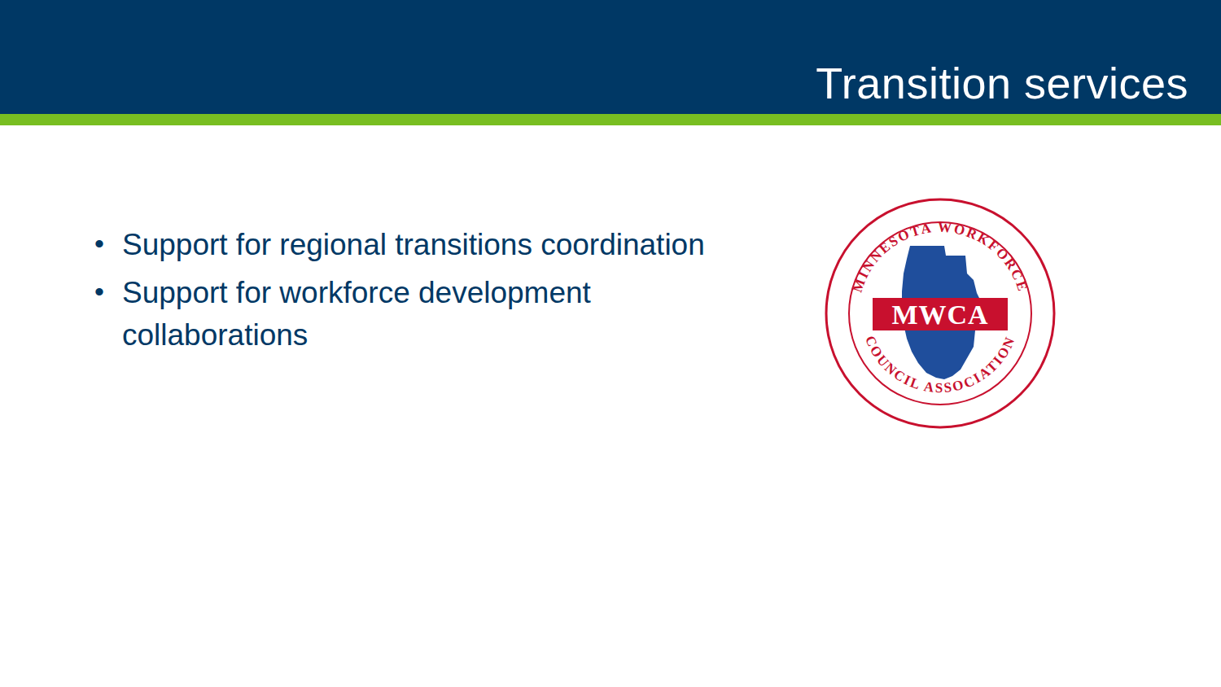Transition services
Support for regional transitions coordination
Support for workforce development collaborations
Minnesota Workforce Council Association MINNESOTA WORKFORCE COUNCIL ASSOCIATION MWCA